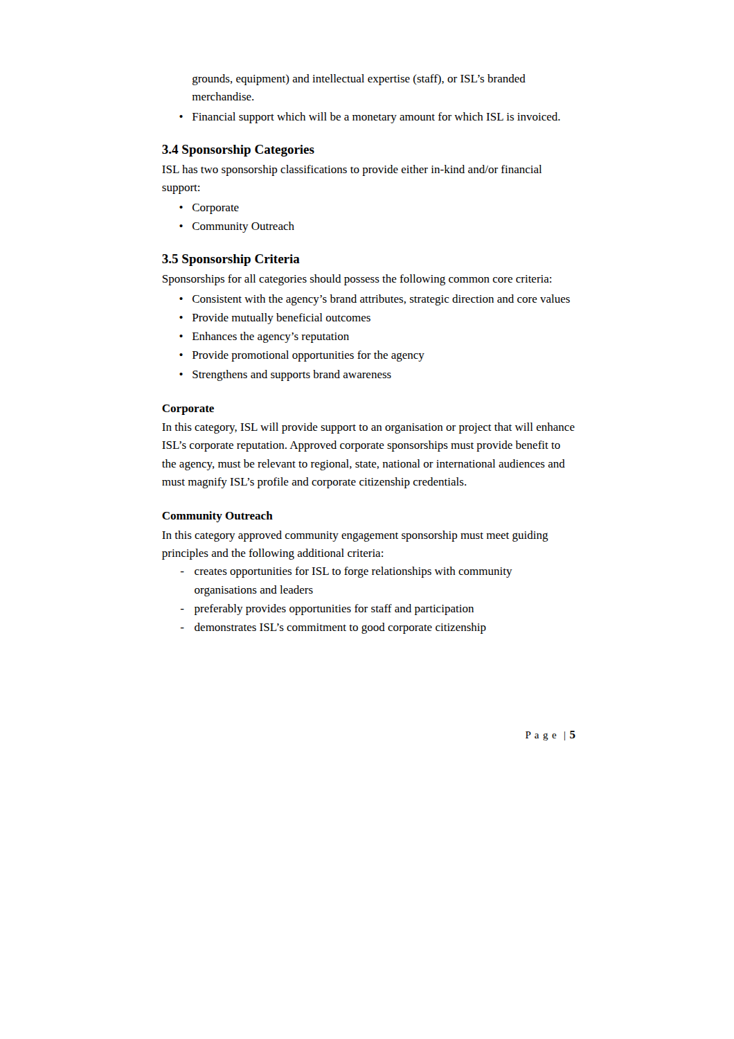grounds, equipment) and intellectual expertise (staff), or ISL’s branded merchandise.
Financial support which will be a monetary amount for which ISL is invoiced.
3.4 Sponsorship Categories
ISL has two sponsorship classifications to provide either in-kind and/or financial support:
Corporate
Community Outreach
3.5 Sponsorship Criteria
Sponsorships for all categories should possess the following common core criteria:
Consistent with the agency’s brand attributes, strategic direction and core values
Provide mutually beneficial outcomes
Enhances the agency’s reputation
Provide promotional opportunities for the agency
Strengthens and supports brand awareness
Corporate
In this category, ISL will provide support to an organisation or project that will enhance ISL’s corporate reputation. Approved corporate sponsorships must provide benefit to the agency, must be relevant to regional, state, national or international audiences and must magnify ISL’s profile and corporate citizenship credentials.
Community Outreach
In this category approved community engagement sponsorship must meet guiding principles and the following additional criteria:
creates opportunities for ISL to forge relationships with community organisations and leaders
preferably provides opportunities for staff and participation
demonstrates ISL’s commitment to good corporate citizenship
P a g e | 5